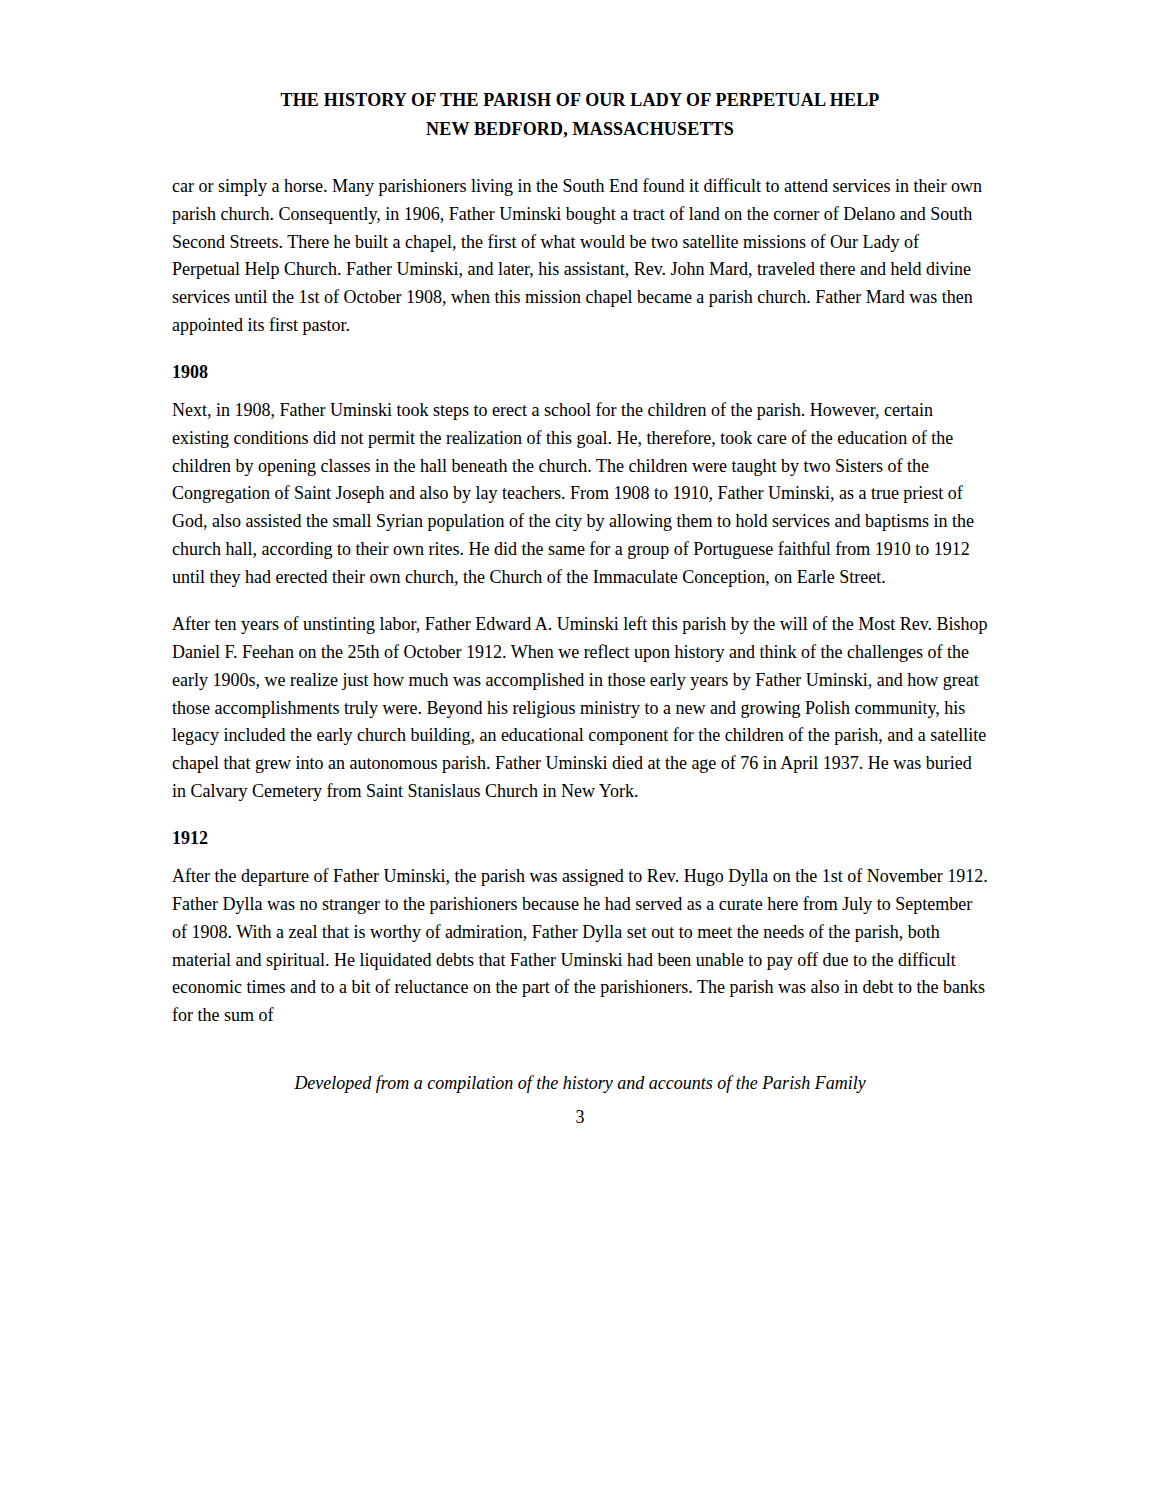THE HISTORY OF THE PARISH OF OUR LADY OF PERPETUAL HELP NEW BEDFORD, MASSACHUSETTS
car or simply a horse. Many parishioners living in the South End found it difficult to attend services in their own parish church. Consequently, in 1906, Father Uminski bought a tract of land on the corner of Delano and South Second Streets. There he built a chapel, the first of what would be two satellite missions of Our Lady of Perpetual Help Church. Father Uminski, and later, his assistant, Rev. John Mard, traveled there and held divine services until the 1st of October 1908, when this mission chapel became a parish church. Father Mard was then appointed its first pastor.
1908
Next, in 1908, Father Uminski took steps to erect a school for the children of the parish. However, certain existing conditions did not permit the realization of this goal. He, therefore, took care of the education of the children by opening classes in the hall beneath the church. The children were taught by two Sisters of the Congregation of Saint Joseph and also by lay teachers. From 1908 to 1910, Father Uminski, as a true priest of God, also assisted the small Syrian population of the city by allowing them to hold services and baptisms in the church hall, according to their own rites. He did the same for a group of Portuguese faithful from 1910 to 1912 until they had erected their own church, the Church of the Immaculate Conception, on Earle Street.
After ten years of unstinting labor, Father Edward A. Uminski left this parish by the will of the Most Rev. Bishop Daniel F. Feehan on the 25th of October 1912. When we reflect upon history and think of the challenges of the early 1900s, we realize just how much was accomplished in those early years by Father Uminski, and how great those accomplishments truly were. Beyond his religious ministry to a new and growing Polish community, his legacy included the early church building, an educational component for the children of the parish, and a satellite chapel that grew into an autonomous parish. Father Uminski died at the age of 76 in April 1937. He was buried in Calvary Cemetery from Saint Stanislaus Church in New York.
1912
After the departure of Father Uminski, the parish was assigned to Rev. Hugo Dylla on the 1st of November 1912. Father Dylla was no stranger to the parishioners because he had served as a curate here from July to September of 1908. With a zeal that is worthy of admiration, Father Dylla set out to meet the needs of the parish, both material and spiritual. He liquidated debts that Father Uminski had been unable to pay off due to the difficult economic times and to a bit of reluctance on the part of the parishioners. The parish was also in debt to the banks for the sum of
Developed from a compilation of the history and accounts of the Parish Family
3